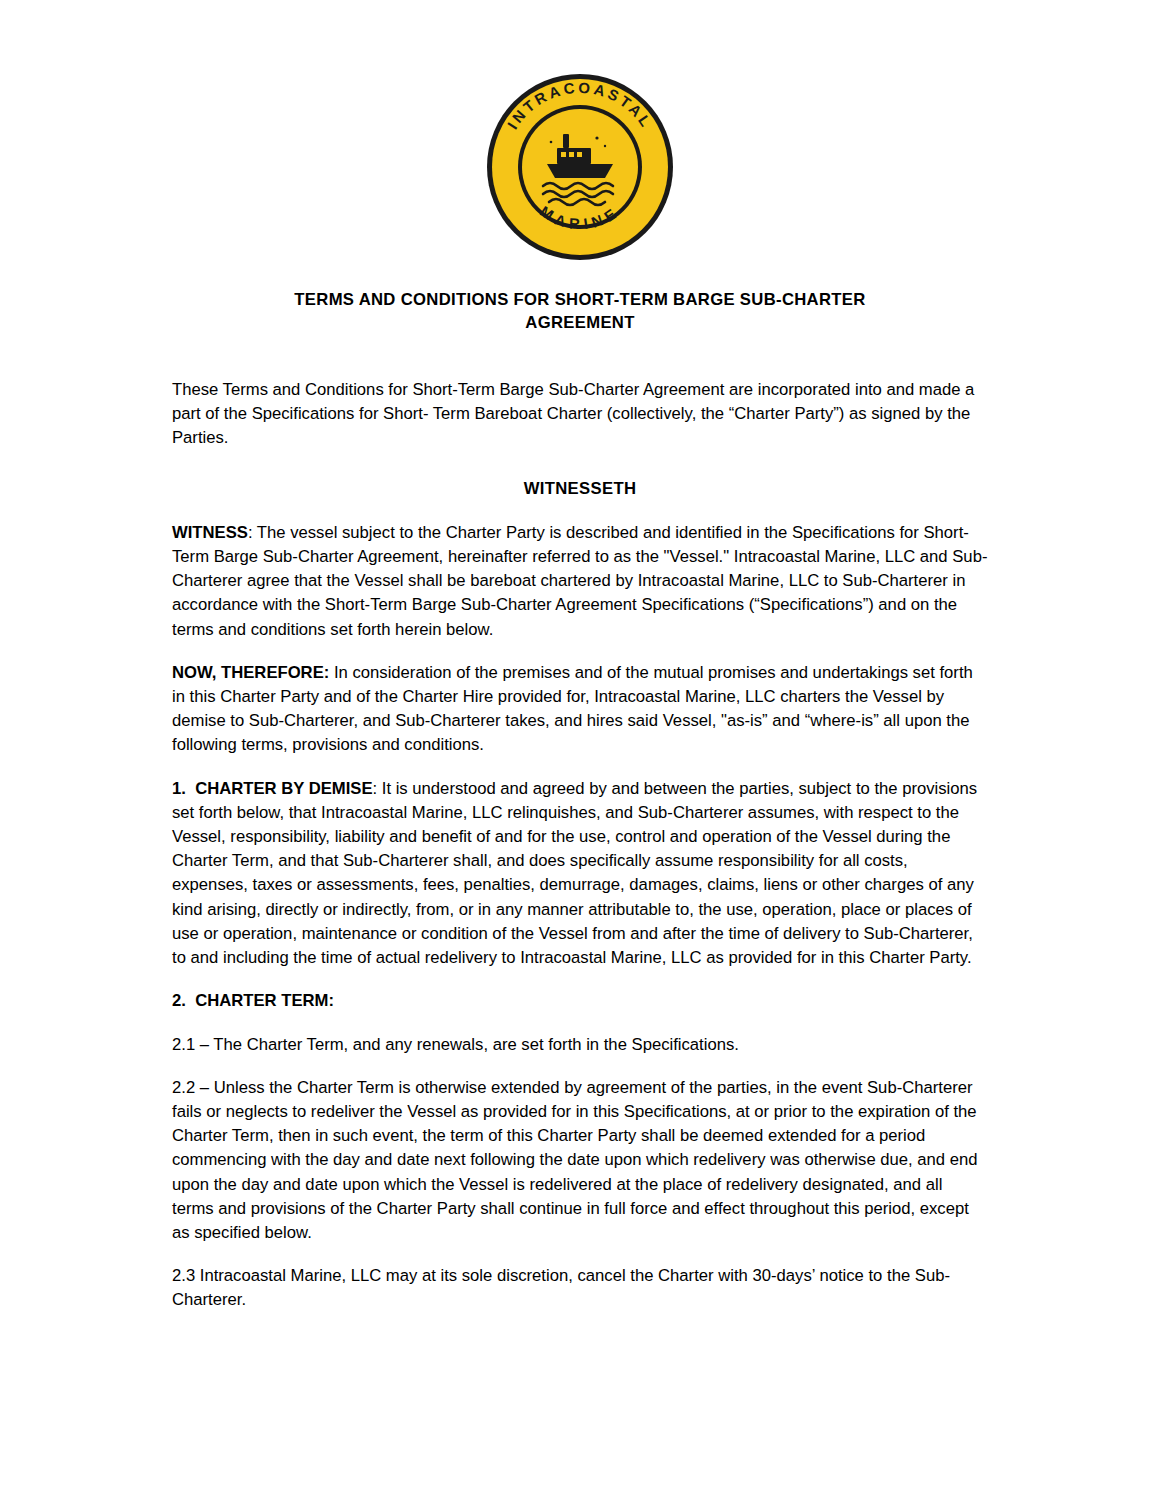INTRACOASTAL MARINE
TERMS AND CONDITIONS FOR SHORT-TERM BARGE SUB-CHARTER
AGREEMENT
These Terms and Conditions for Short-Term Barge Sub-Charter Agreement are incorporated into and made a part of the Specifications for Short- Term Bareboat Charter (collectively, the “Charter Party”) as signed by the Parties.
WITNESSETH
WITNESS: The vessel subject to the Charter Party is described and identified in the Specifications for Short-Term Barge Sub-Charter Agreement, hereinafter referred to as the "Vessel." Intracoastal Marine, LLC and Sub-Charterer agree that the Vessel shall be bareboat chartered by Intracoastal Marine, LLC to Sub-Charterer in accordance with the Short-Term Barge Sub-Charter Agreement Specifications (“Specifications”) and on the terms and conditions set forth herein below.
NOW, THEREFORE: In consideration of the premises and of the mutual promises and undertakings set forth in this Charter Party and of the Charter Hire provided for, Intracoastal Marine, LLC charters the Vessel by demise to Sub-Charterer, and Sub-Charterer takes, and hires said Vessel, "as-is” and “where-is” all upon the following terms, provisions and conditions.
1. CHARTER BY DEMISE: It is understood and agreed by and between the parties, subject to the provisions set forth below, that Intracoastal Marine, LLC relinquishes, and Sub-Charterer assumes, with respect to the Vessel, responsibility, liability and benefit of and for the use, control and operation of the Vessel during the Charter Term, and that Sub-Charterer shall, and does specifically assume responsibility for all costs, expenses, taxes or assessments, fees, penalties, demurrage, damages, claims, liens or other charges of any kind arising, directly or indirectly, from, or in any manner attributable to, the use, operation, place or places of use or operation, maintenance or condition of the Vessel from and after the time of delivery to Sub-Charterer, to and including the time of actual redelivery to Intracoastal Marine, LLC as provided for in this Charter Party.
2. CHARTER TERM:
2.1 – The Charter Term, and any renewals, are set forth in the Specifications.
2.2 – Unless the Charter Term is otherwise extended by agreement of the parties, in the event Sub-Charterer fails or neglects to redeliver the Vessel as provided for in this Specifications, at or prior to the expiration of the Charter Term, then in such event, the term of this Charter Party shall be deemed extended for a period commencing with the day and date next following the date upon which redelivery was otherwise due, and end upon the day and date upon which the Vessel is redelivered at the place of redelivery designated, and all terms and provisions of the Charter Party shall continue in full force and effect throughout this period, except as specified below.
2.3 Intracoastal Marine, LLC may at its sole discretion, cancel the Charter with 30-days’ notice to the Sub-Charterer.